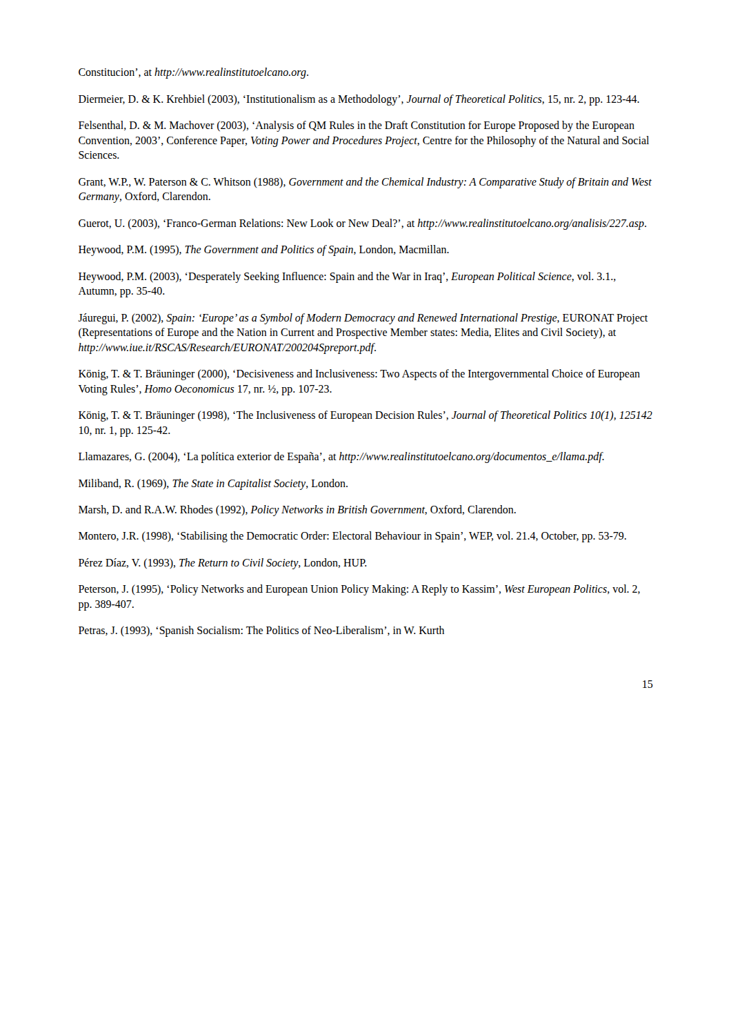Constitucion’, at http://www.realinstitutoelcano.org.
Diermeier, D. & K. Krehbiel (2003), ‘Institutionalism as a Methodology’, Journal of Theoretical Politics, 15, nr. 2, pp. 123-44.
Felsenthal, D. & M. Machover (2003), ‘Analysis of QM Rules in the Draft Constitution for Europe Proposed by the European Convention, 2003’, Conference Paper, Voting Power and Procedures Project, Centre for the Philosophy of the Natural and Social Sciences.
Grant, W.P., W. Paterson & C. Whitson (1988), Government and the Chemical Industry: A Comparative Study of Britain and West Germany, Oxford, Clarendon.
Guerot, U. (2003), ‘Franco-German Relations: New Look or New Deal?’, at http://www.realinstitutoelcano.org/analisis/227.asp.
Heywood, P.M. (1995), The Government and Politics of Spain, London, Macmillan.
Heywood, P.M. (2003), ‘Desperately Seeking Influence: Spain and the War in Iraq’, European Political Science, vol. 3.1., Autumn, pp. 35-40.
Jáuregui, P. (2002), Spain: ‘Europe’ as a Symbol of Modern Democracy and Renewed International Prestige, EURONAT Project (Representations of Europe and the Nation in Current and Prospective Member states: Media, Elites and Civil Society), at http://www.iue.it/RSCAS/Research/EURONAT/200204Spreport.pdf.
König, T. & T. Bräuninger (2000), ‘Decisiveness and Inclusiveness: Two Aspects of the Intergovernmental Choice of European Voting Rules’, Homo Oeconomicus 17, nr. ½, pp. 107-23.
König, T. & T. Bräuninger (1998), ‘The Inclusiveness of European Decision Rules’, Journal of Theoretical Politics 10(1), 125142 10, nr. 1, pp. 125-42.
Llamazares, G. (2004), ‘La política exterior de España’, at http://www.realinstitutoelcano.org/documentos_e/llama.pdf.
Miliband, R. (1969), The State in Capitalist Society, London.
Marsh, D. and R.A.W. Rhodes (1992), Policy Networks in British Government, Oxford, Clarendon.
Montero, J.R. (1998), ‘Stabilising the Democratic Order: Electoral Behaviour in Spain’, WEP, vol. 21.4, October, pp. 53-79.
Pérez Díaz, V. (1993), The Return to Civil Society, London, HUP.
Peterson, J. (1995), ‘Policy Networks and European Union Policy Making: A Reply to Kassim’, West European Politics, vol. 2, pp. 389-407.
Petras, J. (1993), ‘Spanish Socialism: The Politics of Neo-Liberalism’, in W. Kurth
15